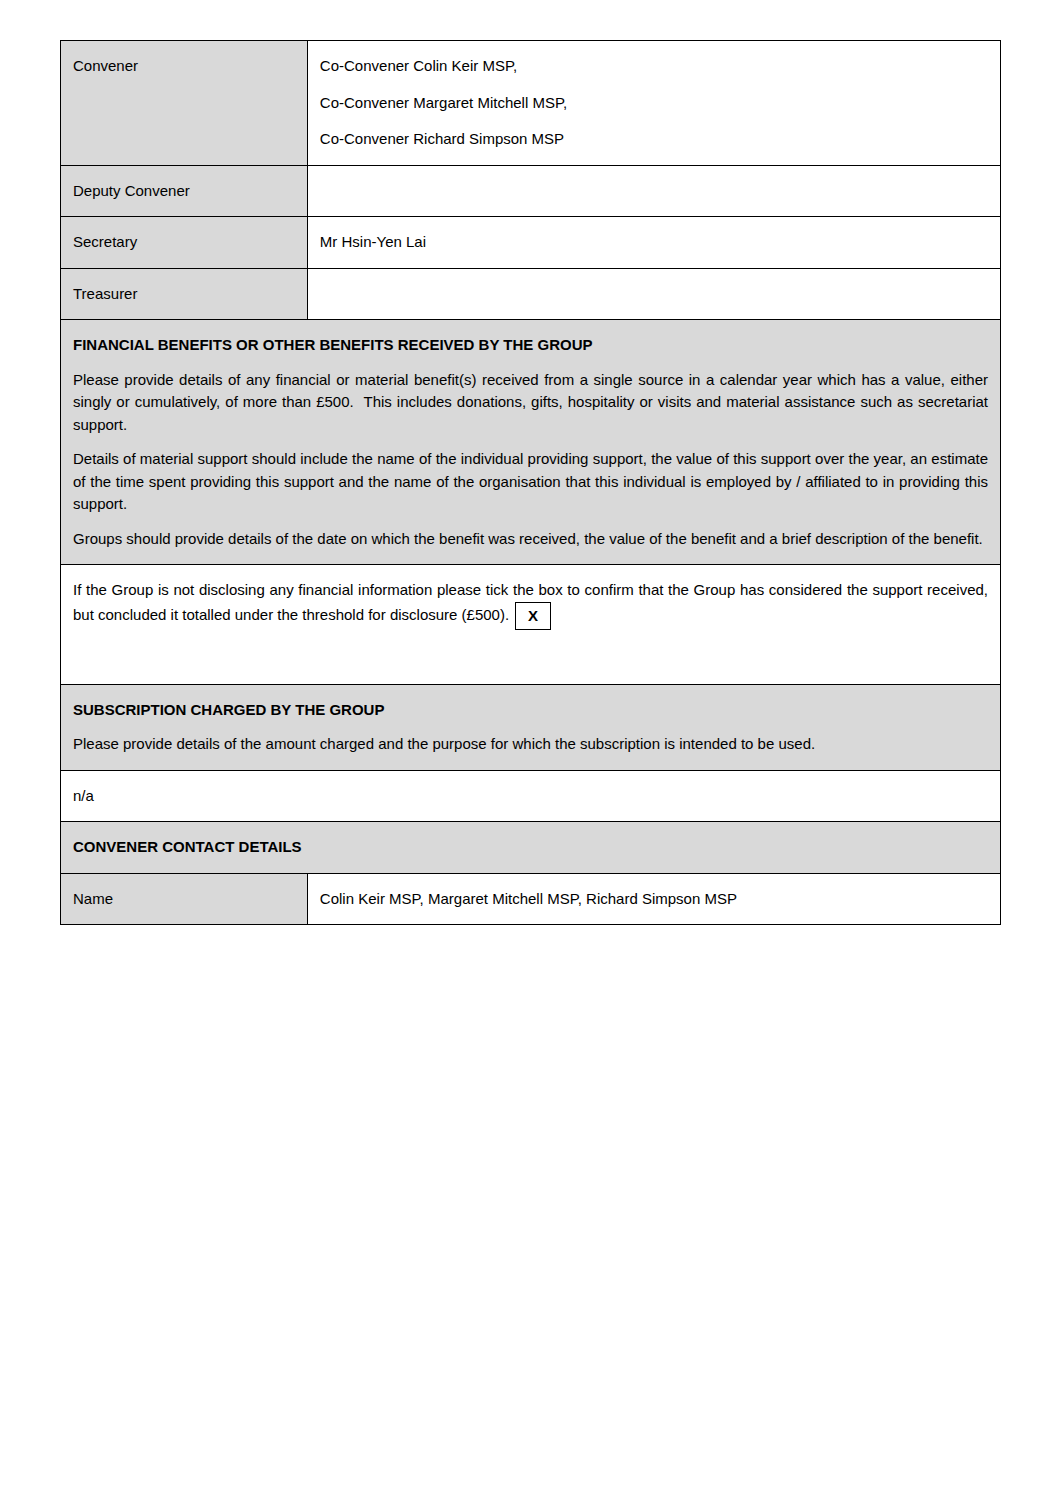| Convener | Co-Convener Colin Keir MSP, Co-Convener Margaret Mitchell MSP, Co-Convener Richard Simpson MSP |
| Deputy Convener | |
| Secretary | Mr Hsin-Yen Lai |
| Treasurer | |
| FINANCIAL BENEFITS OR OTHER BENEFITS RECEIVED BY THE GROUP Please provide details of any financial or material benefit(s) received from a single source in a calendar year which has a value, either singly or cumulatively, of more than £500. This includes donations, gifts, hospitality or visits and material assistance such as secretariat support. Details of material support should include the name of the individual providing support, the value of this support over the year, an estimate of the time spent providing this support and the name of the organisation that this individual is employed by / affiliated to in providing this support. Groups should provide details of the date on which the benefit was received, the value of the benefit and a brief description of the benefit. |
| If the Group is not disclosing any financial information please tick the box to confirm that the Group has considered the support received, but concluded it totalled under the threshold for disclosure (£500). X |
| SUBSCRIPTION CHARGED BY THE GROUP Please provide details of the amount charged and the purpose for which the subscription is intended to be used. |
| n/a |
| CONVENER CONTACT DETAILS |
| Name | Colin Keir MSP, Margaret Mitchell MSP, Richard Simpson MSP |